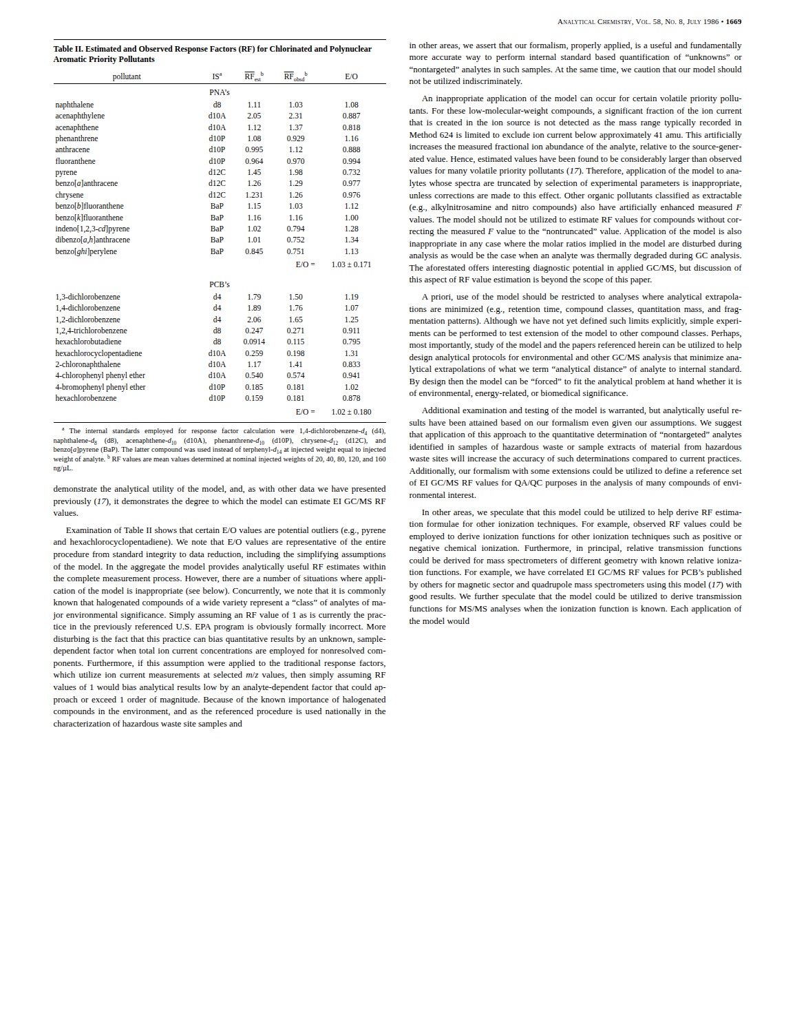Analytical Chemistry, Vol. 58, No. 8, July 1986 • 1669
Table II. Estimated and Observed Response Factors (RF) for Chlorinated and Polynuclear Aromatic Priority Pollutants
| pollutant | IS a | RF est b | RF obsd b | E/O |
| --- | --- | --- | --- | --- |
| PNA’s |
| naphthalene | d8 | 1.11 | 1.03 | 1.08 |
| acenaphthylene | d10A | 2.05 | 2.31 | 0.887 |
| acenaphthene | d10A | 1.12 | 1.37 | 0.818 |
| phenanthrene | d10P | 1.08 | 0.929 | 1.16 |
| anthracene | d10P | 0.995 | 1.12 | 0.888 |
| fluoranthene | d10P | 0.964 | 0.970 | 0.994 |
| pyrene | d12C | 1.45 | 1.98 | 0.732 |
| benzo[ a ]anthracene | d12C | 1.26 | 1.29 | 0.977 |
| chrysene | d12C | 1.231 | 1.26 | 0.976 |
| benzo[ b ]fluoranthene | BaP | 1.15 | 1.03 | 1.12 |
| benzo[ k ]fluoranthene | BaP | 1.16 | 1.16 | 1.00 |
| indeno[1,2,3- cd ]pyrene | BaP | 1.02 | 0.794 | 1.28 |
| dibenzo[ a,h ]anthracene | BaP | 1.01 | 0.752 | 1.34 |
| benzo[ ghi ]perylene | BaP | 0.845 | 0.751 | 1.13 |
| | E/O = | 1.03 ± 0.171 |
| PCB’s |
| 1,3-dichlorobenzene | d4 | 1.79 | 1.50 | 1.19 |
| 1,4-dichlorobenzene | d4 | 1.89 | 1.76 | 1.07 |
| 1,2-dichlorobenzene | d4 | 2.06 | 1.65 | 1.25 |
| 1,2,4-trichlorobenzene | d8 | 0.247 | 0.271 | 0.911 |
| hexachlorobutadiene | d8 | 0.0914 | 0.115 | 0.795 |
| hexachlorocyclopentadiene | d10A | 0.259 | 0.198 | 1.31 |
| 2-chloronaphthalene | d10A | 1.17 | 1.41 | 0.833 |
| 4-chlorophenyl phenyl ether | d10A | 0.540 | 0.574 | 0.941 |
| 4-bromophenyl phenyl ether | d10P | 0.185 | 0.181 | 1.02 |
| hexachlorobenzene | d10P | 0.159 | 0.181 | 0.878 |
| | E/O = | 1.02 ± 0.180 |
a The internal standards employed for response factor calculation were 1,4-dichlorobenzene-d4 (d4), naphthalene-d8 (d8), acenaphthene-d10 (d10A), phenanthrene-d10 (d10P), chrysene-d12 (d12C), and benzo[a]pyrene (BaP). The latter compound was used instead of terphenyl-d14 at injected weight equal to injected weight of analyte. b RF values are mean values determined at nominal injected weights of 20, 40, 80, 120, and 160 ng/µL.
demonstrate the analytical utility of the model, and, as with other data we have presented previously (17), it demonstrates the degree to which the model can estimate EI GC/MS RF values.
Examination of Table II shows that certain E/O values are potential outliers (e.g., pyrene and hexachlorocyclopentadiene). We note that E/O values are representative of the entire procedure from standard integrity to data reduction, including the simplifying assumptions of the model. In the aggregate the model provides analytically useful RF estimates within the complete measurement process. However, there are a number of situations where application of the model is inappropriate (see below). Concurrently, we note that it is commonly known that halogenated compounds of a wide variety represent a “class” of analytes of major environmental significance. Simply assuming an RF value of 1 as is currently the practice in the previously referenced U.S. EPA program is obviously formally incorrect. More disturbing is the fact that this practice can bias quantitative results by an unknown, sample-dependent factor when total ion current concentrations are employed for nonresolved components. Furthermore, if this assumption were applied to the traditional response factors, which utilize ion current measurements at selected m/z values, then simply assuming RF values of 1 would bias analytical results low by an analyte-dependent factor that could approach or exceed 1 order of magnitude. Because of the known importance of halogenated compounds in the environment, and as the referenced procedure is used nationally in the characterization of hazardous waste site samples and
in other areas, we assert that our formalism, properly applied, is a useful and fundamentally more accurate way to perform internal standard based quantification of “unknowns” or “nontargeted” analytes in such samples. At the same time, we caution that our model should not be utilized indiscriminately.
An inappropriate application of the model can occur for certain volatile priority pollutants. For these low-molecular-weight compounds, a significant fraction of the ion current that is created in the ion source is not detected as the mass range typically recorded in Method 624 is limited to exclude ion current below approximately 41 amu. This artificially increases the measured fractional ion abundance of the analyte, relative to the source-generated value. Hence, estimated values have been found to be considerably larger than observed values for many volatile priority pollutants (17). Therefore, application of the model to analytes whose spectra are truncated by selection of experimental parameters is inappropriate, unless corrections are made to this effect. Other organic pollutants classified as extractable (e.g., alkylnitrosamine and nitro compounds) also have artificially enhanced measured F values. The model should not be utilized to estimate RF values for compounds without correcting the measured F value to the “nontruncated” value. Application of the model is also inappropriate in any case where the molar ratios implied in the model are disturbed during analysis as would be the case when an analyte was thermally degraded during GC analysis. The aforestated offers interesting diagnostic potential in applied GC/MS, but discussion of this aspect of RF value estimation is beyond the scope of this paper.
A priori, use of the model should be restricted to analyses where analytical extrapolations are minimized (e.g., retention time, compound classes, quantitation mass, and fragmentation patterns). Although we have not yet defined such limits explicitly, simple experiments can be performed to test extension of the model to other compound classes. Perhaps, most importantly, study of the model and the papers referenced herein can be utilized to help design analytical protocols for environmental and other GC/MS analysis that minimize analytical extrapolations of what we term “analytical distance” of analyte to internal standard. By design then the model can be “forced” to fit the analytical problem at hand whether it is of environmental, energy-related, or biomedical significance.
Additional examination and testing of the model is warranted, but analytically useful results have been attained based on our formalism even given our assumptions. We suggest that application of this approach to the quantitative determination of “nontargeted” analytes identified in samples of hazardous waste or sample extracts of material from hazardous waste sites will increase the accuracy of such determinations compared to current practices. Additionally, our formalism with some extensions could be utilized to define a reference set of EI GC/MS RF values for QA/QC purposes in the analysis of many compounds of environmental interest.
In other areas, we speculate that this model could be utilized to help derive RF estimation formulae for other ionization techniques. For example, observed RF values could be employed to derive ionization functions for other ionization techniques such as positive or negative chemical ionization. Furthermore, in principal, relative transmission functions could be derived for mass spectrometers of different geometry with known relative ionization functions. For example, we have correlated EI GC/MS RF values for PCB’s published by others for magnetic sector and quadrupole mass spectrometers using this model (17) with good results. We further speculate that the model could be utilized to derive transmission functions for MS/MS analyses when the ionization function is known. Each application of the model would